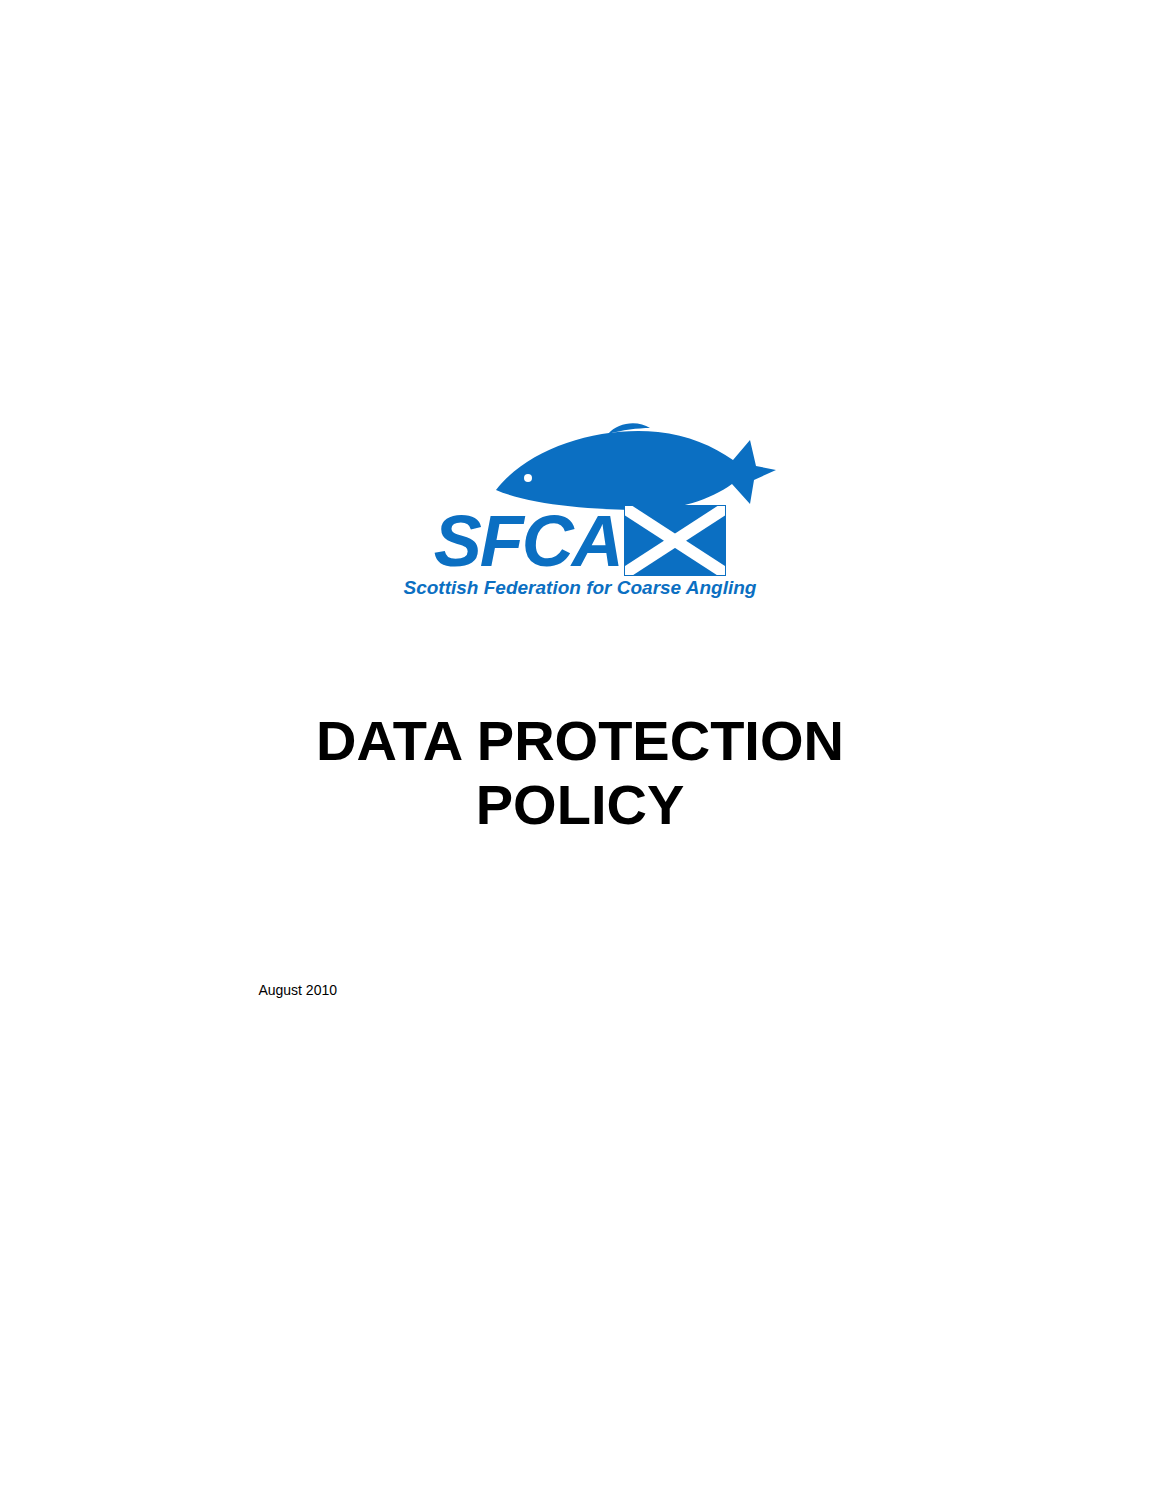SFCA
Scottish Federation for Coarse Angling
DATA PROTECTION
POLICY
August 2010